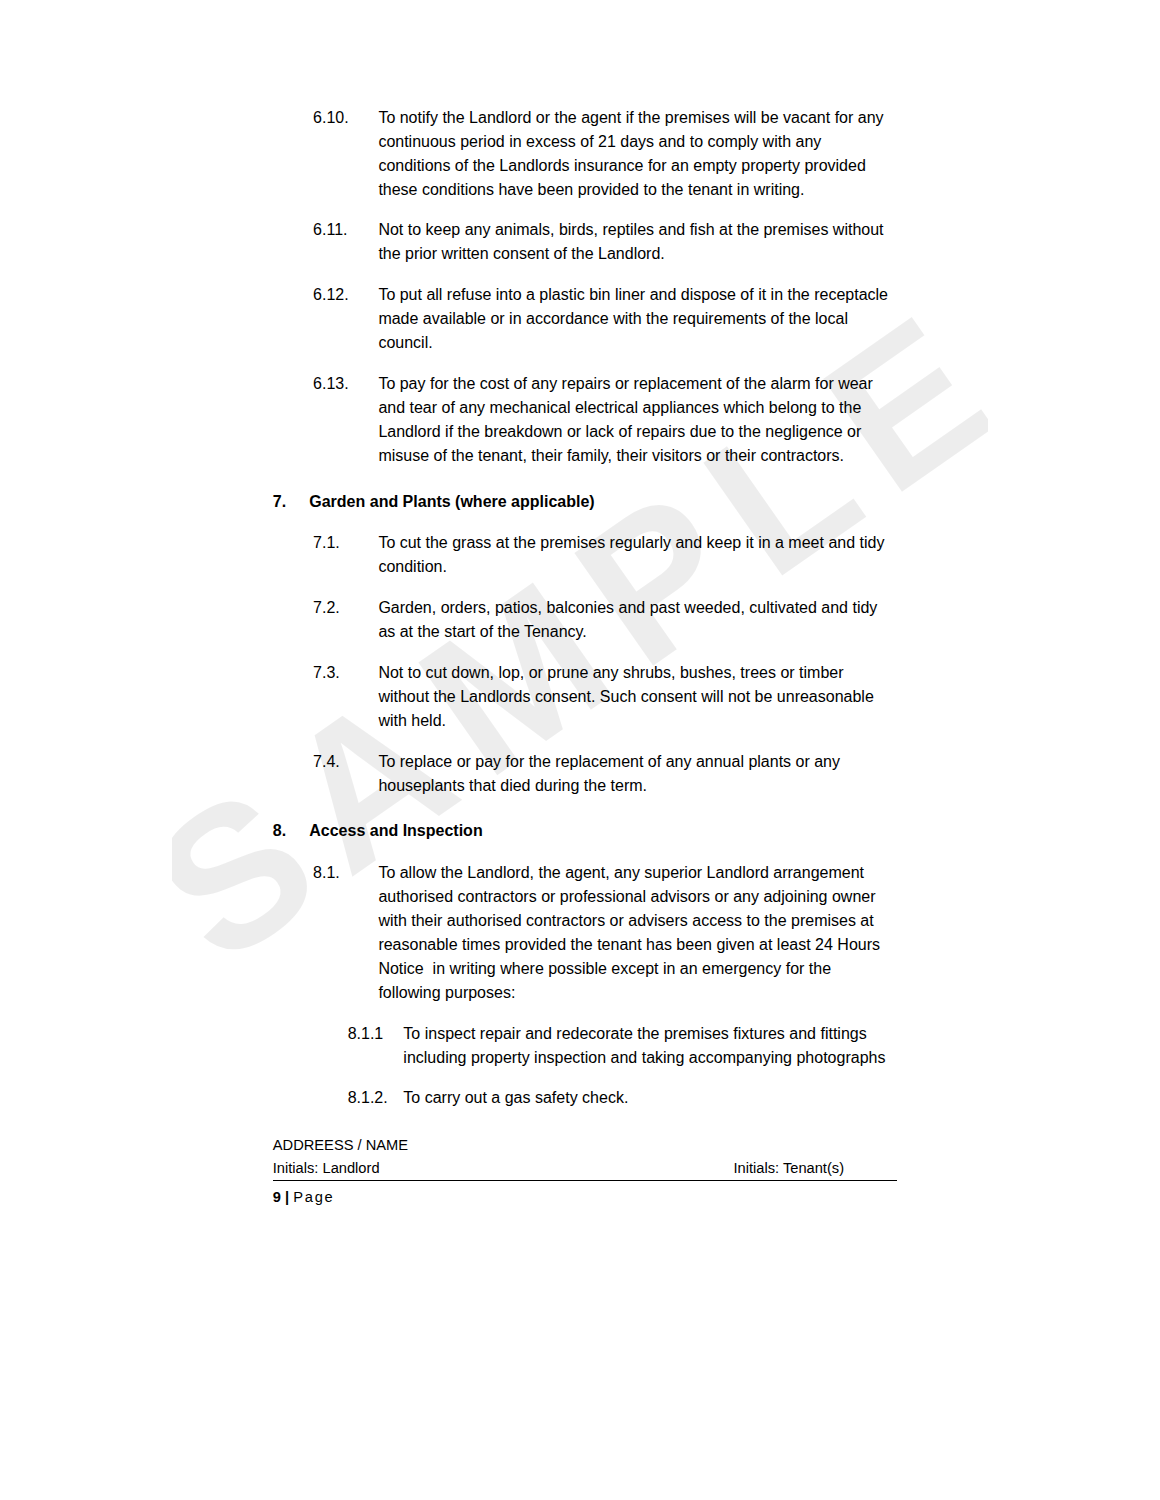SAMPLE
6.10. To notify the Landlord or the agent if the premises will be vacant for any continuous period in excess of 21 days and to comply with any conditions of the Landlords insurance for an empty property provided these conditions have been provided to the tenant in writing.
6.11. Not to keep any animals, birds, reptiles and fish at the premises without the prior written consent of the Landlord.
6.12. To put all refuse into a plastic bin liner and dispose of it in the receptacle made available or in accordance with the requirements of the local council.
6.13. To pay for the cost of any repairs or replacement of the alarm for wear and tear of any mechanical electrical appliances which belong to the Landlord if the breakdown or lack of repairs due to the negligence or misuse of the tenant, their family, their visitors or their contractors.
7. Garden and Plants (where applicable)
7.1. To cut the grass at the premises regularly and keep it in a meet and tidy condition.
7.2. Garden, orders, patios, balconies and past weeded, cultivated and tidy as at the start of the Tenancy.
7.3. Not to cut down, lop, or prune any shrubs, bushes, trees or timber without the Landlords consent. Such consent will not be unreasonable with held.
7.4. To replace or pay for the replacement of any annual plants or any houseplants that died during the term.
8. Access and Inspection
8.1. To allow the Landlord, the agent, any superior Landlord arrangement authorised contractors or professional advisors or any adjoining owner with their authorised contractors or advisers access to the premises at reasonable times provided the tenant has been given at least 24 Hours Notice in writing where possible except in an emergency for the following purposes:
8.1.1 To inspect repair and redecorate the premises fixtures and fittings including property inspection and taking accompanying photographs
8.1.2. To carry out a gas safety check.
ADDREESS / NAME
Initials: Landlord Initials: Tenant(s)
9 | Page